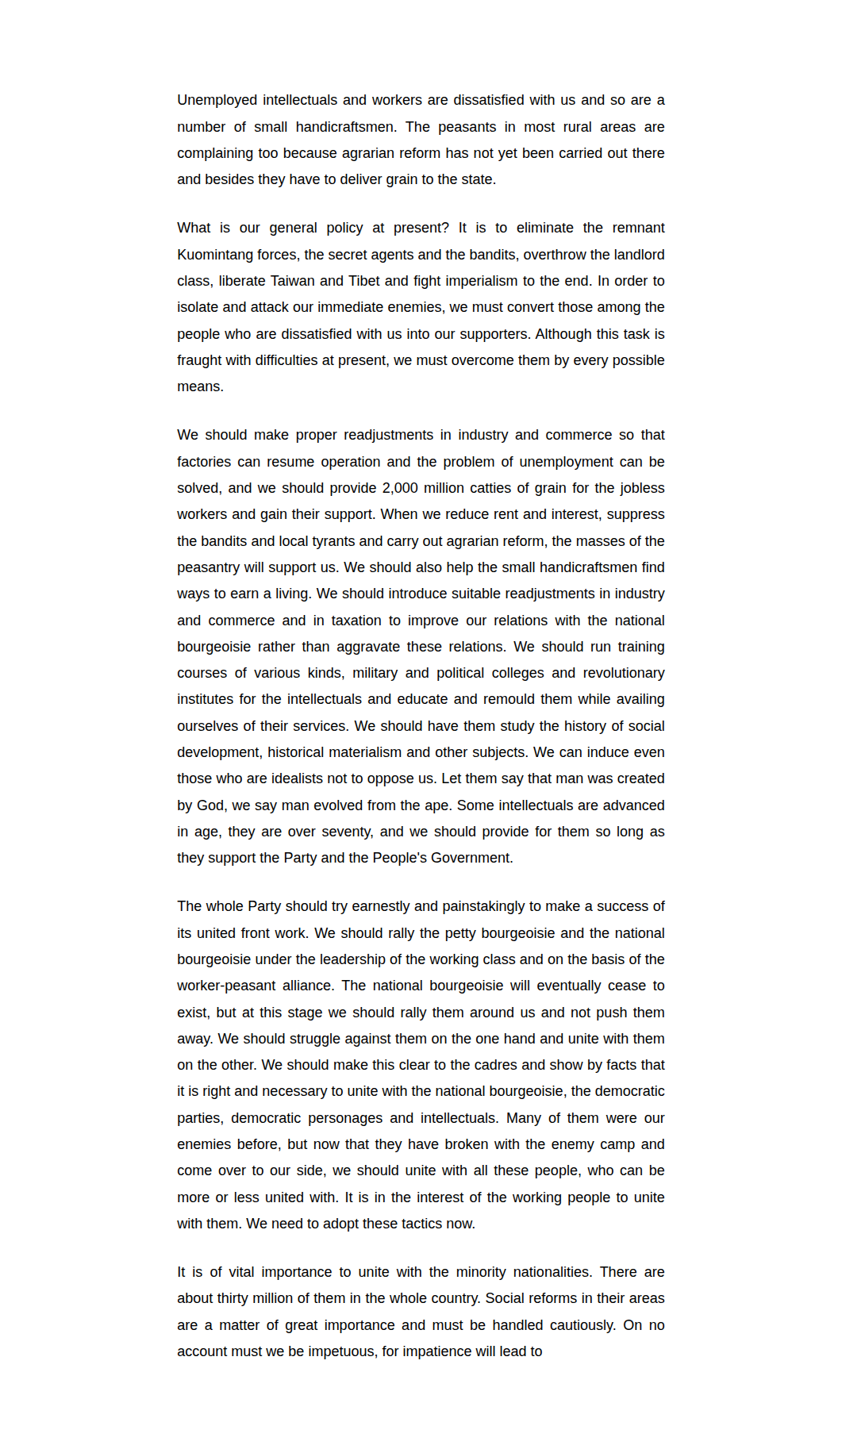Unemployed intellectuals and workers are dissatisfied with us and so are a number of small handicraftsmen. The peasants in most rural areas are complaining too because agrarian reform has not yet been carried out there and besides they have to deliver grain to the state.
What is our general policy at present? It is to eliminate the remnant Kuomintang forces, the secret agents and the bandits, overthrow the landlord class, liberate Taiwan and Tibet and fight imperialism to the end. In order to isolate and attack our immediate enemies, we must convert those among the people who are dissatisfied with us into our supporters. Although this task is fraught with difficulties at present, we must overcome them by every possible means.
We should make proper readjustments in industry and commerce so that factories can resume operation and the problem of unemployment can be solved, and we should provide 2,000 million catties of grain for the jobless workers and gain their support. When we reduce rent and interest, suppress the bandits and local tyrants and carry out agrarian reform, the masses of the peasantry will support us. We should also help the small handicraftsmen find ways to earn a living. We should introduce suitable readjustments in industry and commerce and in taxation to improve our relations with the national bourgeoisie rather than aggravate these relations. We should run training courses of various kinds, military and political colleges and revolutionary institutes for the intellectuals and educate and remould them while availing ourselves of their services. We should have them study the history of social development, historical materialism and other subjects. We can induce even those who are idealists not to oppose us. Let them say that man was created by God, we say man evolved from the ape. Some intellectuals are advanced in age, they are over seventy, and we should provide for them so long as they support the Party and the People's Government.
The whole Party should try earnestly and painstakingly to make a success of its united front work. We should rally the petty bourgeoisie and the national bourgeoisie under the leadership of the working class and on the basis of the worker-peasant alliance. The national bourgeoisie will eventually cease to exist, but at this stage we should rally them around us and not push them away. We should struggle against them on the one hand and unite with them on the other. We should make this clear to the cadres and show by facts that it is right and necessary to unite with the national bourgeoisie, the democratic parties, democratic personages and intellectuals. Many of them were our enemies before, but now that they have broken with the enemy camp and come over to our side, we should unite with all these people, who can be more or less united with. It is in the interest of the working people to unite with them. We need to adopt these tactics now.
It is of vital importance to unite with the minority nationalities. There are about thirty million of them in the whole country. Social reforms in their areas are a matter of great importance and must be handled cautiously. On no account must we be impetuous, for impatience will lead to